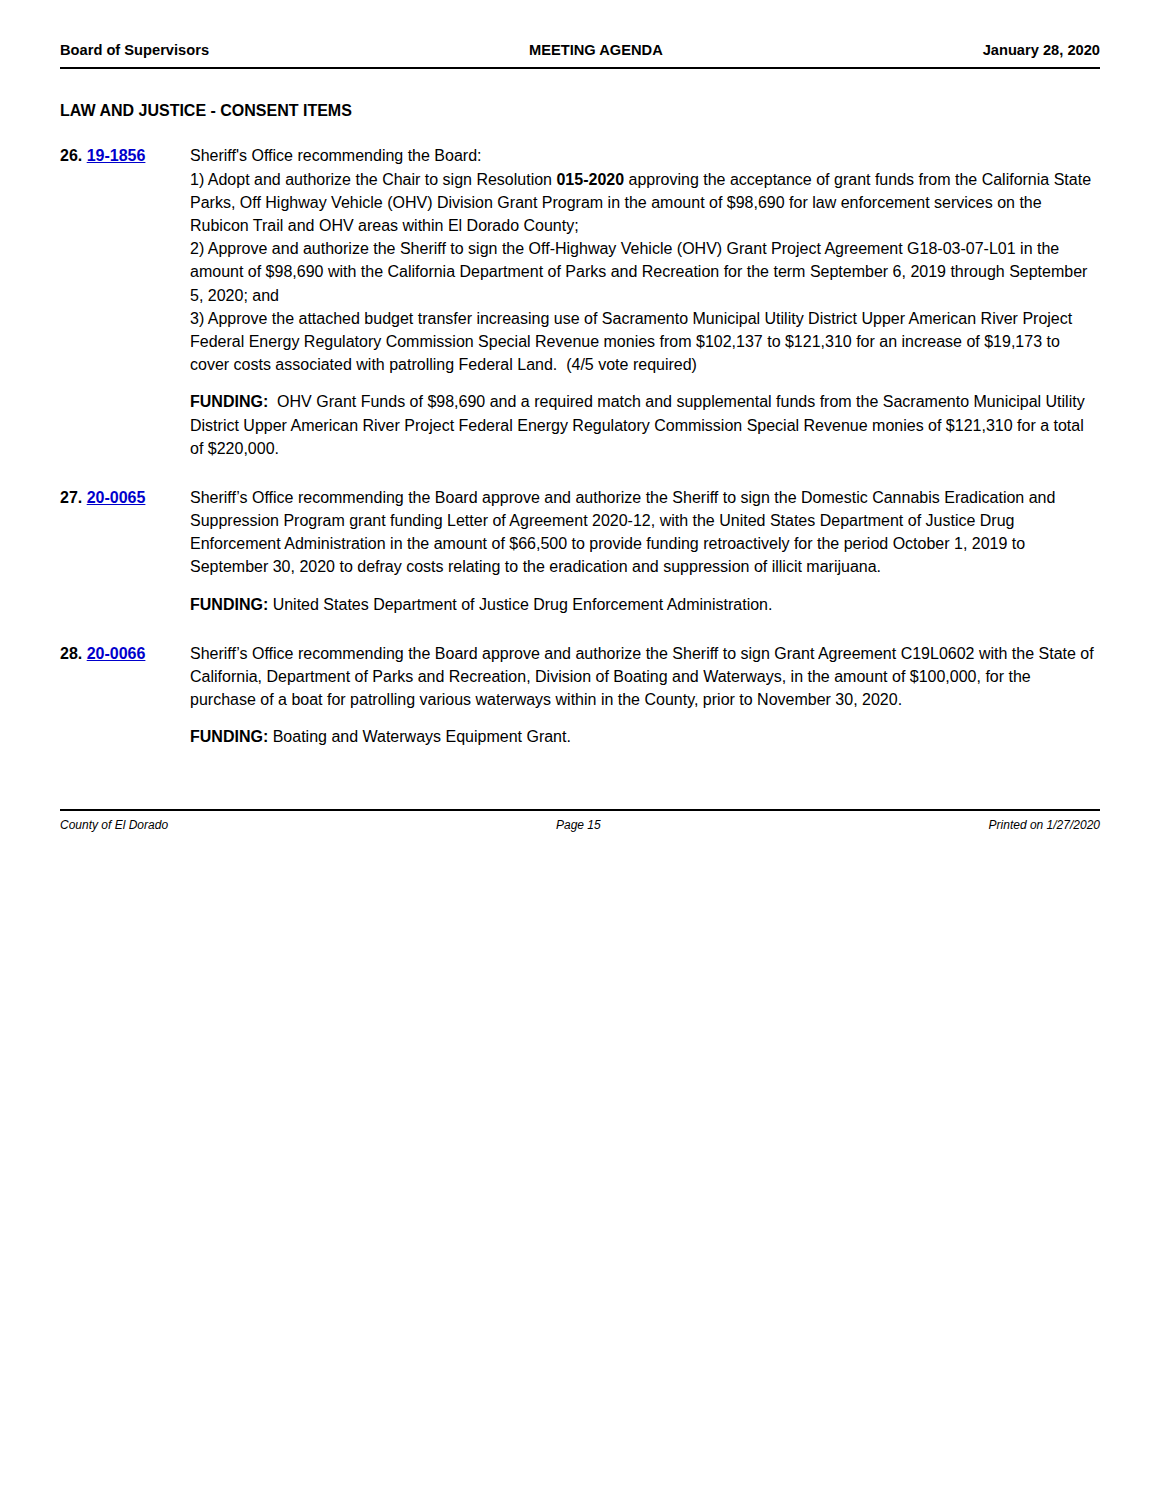Board of Supervisors
MEETING AGENDA
January 28, 2020
LAW AND JUSTICE - CONSENT ITEMS
26. 19-1856
Sheriff's Office recommending the Board:
1) Adopt and authorize the Chair to sign Resolution 015-2020 approving the acceptance of grant funds from the California State Parks, Off Highway Vehicle (OHV) Division Grant Program in the amount of $98,690 for law enforcement services on the Rubicon Trail and OHV areas within El Dorado County;
2) Approve and authorize the Sheriff to sign the Off-Highway Vehicle (OHV) Grant Project Agreement G18-03-07-L01 in the amount of $98,690 with the California Department of Parks and Recreation for the term September 6, 2019 through September 5, 2020; and
3) Approve the attached budget transfer increasing use of Sacramento Municipal Utility District Upper American River Project Federal Energy Regulatory Commission Special Revenue monies from $102,137 to $121,310 for an increase of $19,173 to cover costs associated with patrolling Federal Land. (4/5 vote required)
FUNDING: OHV Grant Funds of $98,690 and a required match and supplemental funds from the Sacramento Municipal Utility District Upper American River Project Federal Energy Regulatory Commission Special Revenue monies of $121,310 for a total of $220,000.
27. 20-0065
Sheriff’s Office recommending the Board approve and authorize the Sheriff to sign the Domestic Cannabis Eradication and Suppression Program grant funding Letter of Agreement 2020-12, with the United States Department of Justice Drug Enforcement Administration in the amount of $66,500 to provide funding retroactively for the period October 1, 2019 to September 30, 2020 to defray costs relating to the eradication and suppression of illicit marijuana.
FUNDING: United States Department of Justice Drug Enforcement Administration.
28. 20-0066
Sheriff’s Office recommending the Board approve and authorize the Sheriff to sign Grant Agreement C19L0602 with the State of California, Department of Parks and Recreation, Division of Boating and Waterways, in the amount of $100,000, for the purchase of a boat for patrolling various waterways within in the County, prior to November 30, 2020.
FUNDING: Boating and Waterways Equipment Grant.
County of El Dorado
Page 15
Printed on 1/27/2020